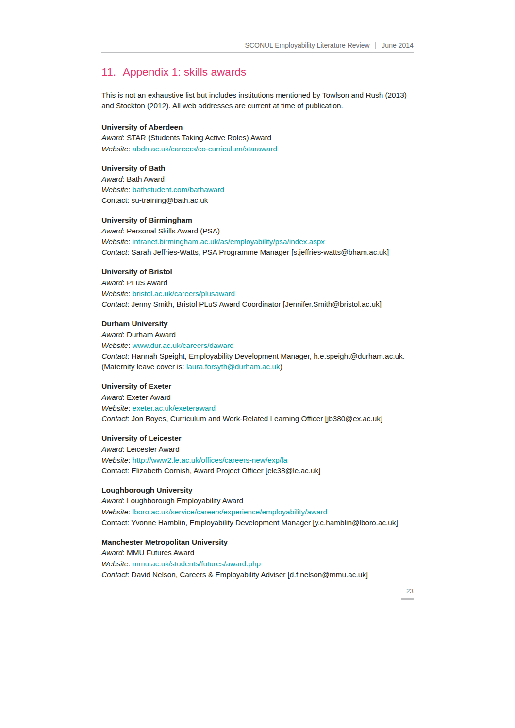SCONUL Employability Literature Review June 2014
11. Appendix 1: skills awards
This is not an exhaustive list but includes institutions mentioned by Towlson and Rush (2013) and Stockton (2012). All web addresses are current at time of publication.
University of Aberdeen
Award: STAR (Students Taking Active Roles) Award
Website: abdn.ac.uk/careers/co-curriculum/staraward
University of Bath
Award: Bath Award
Website: bathstudent.com/bathaward
Contact: su-training@bath.ac.uk
University of Birmingham
Award: Personal Skills Award (PSA)
Website: intranet.birmingham.ac.uk/as/employability/psa/index.aspx
Contact: Sarah Jeffries-Watts, PSA Programme Manager [s.jeffries-watts@bham.ac.uk]
University of Bristol
Award: PLuS Award
Website: bristol.ac.uk/careers/plusaward
Contact: Jenny Smith, Bristol PLuS Award Coordinator [Jennifer.Smith@bristol.ac.uk]
Durham University
Award: Durham Award
Website: www.dur.ac.uk/careers/daward
Contact: Hannah Speight, Employability Development Manager, h.e.speight@durham.ac.uk. (Maternity leave cover is: laura.forsyth@durham.ac.uk)
University of Exeter
Award: Exeter Award
Website: exeter.ac.uk/exeteraward
Contact: Jon Boyes, Curriculum and Work-Related Learning Officer [jb380@ex.ac.uk]
University of Leicester
Award: Leicester Award
Website: http://www2.le.ac.uk/offices/careers-new/exp/la
Contact: Elizabeth Cornish, Award Project Officer [elc38@le.ac.uk]
Loughborough University
Award: Loughborough Employability Award
Website: lboro.ac.uk/service/careers/experience/employability/award
Contact: Yvonne Hamblin, Employability Development Manager [y.c.hamblin@lboro.ac.uk]
Manchester Metropolitan University
Award: MMU Futures Award
Website: mmu.ac.uk/students/futures/award.php
Contact: David Nelson, Careers & Employability Adviser [d.f.nelson@mmu.ac.uk]
23